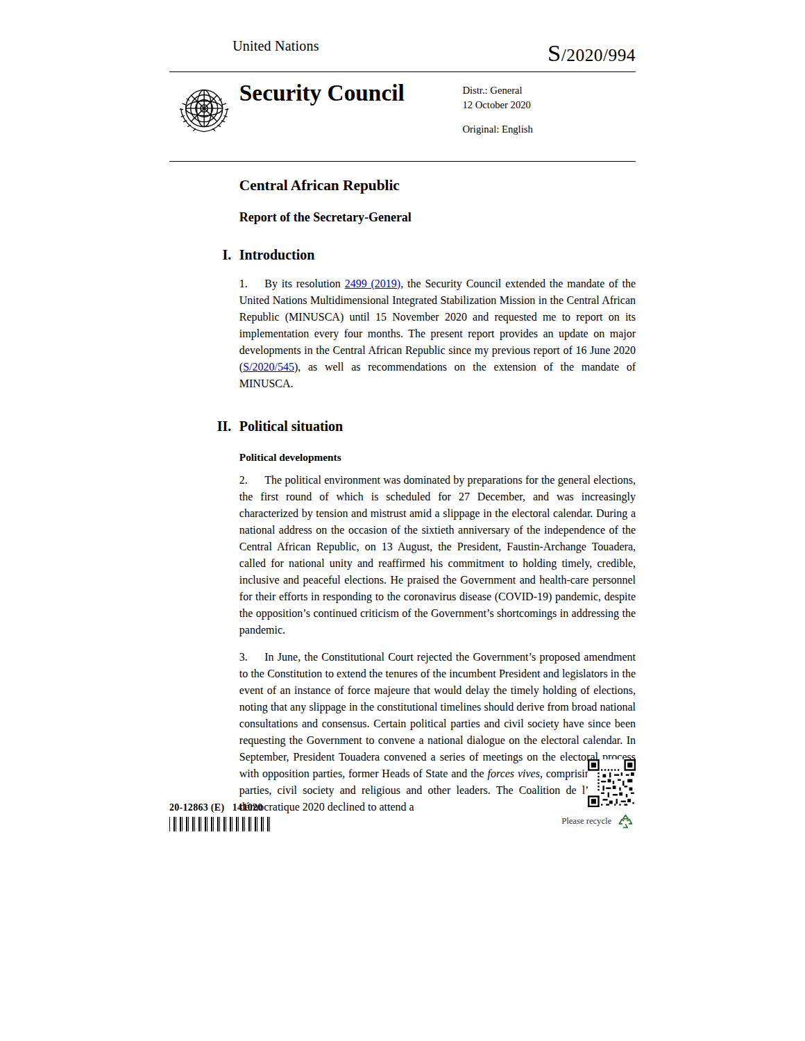United Nations
S/2020/994
Security Council
Distr.: General
12 October 2020
Original: English
Central African Republic
Report of the Secretary-General
I. Introduction
1. By its resolution 2499 (2019), the Security Council extended the mandate of the United Nations Multidimensional Integrated Stabilization Mission in the Central African Republic (MINUSCA) until 15 November 2020 and requested me to report on its implementation every four months. The present report provides an update on major developments in the Central African Republic since my previous report of 16 June 2020 (S/2020/545), as well as recommendations on the extension of the mandate of MINUSCA.
II. Political situation
Political developments
2. The political environment was dominated by preparations for the general elections, the first round of which is scheduled for 27 December, and was increasingly characterized by tension and mistrust amid a slippage in the electoral calendar. During a national address on the occasion of the sixtieth anniversary of the independence of the Central African Republic, on 13 August, the President, Faustin-Archange Touadera, called for national unity and reaffirmed his commitment to holding timely, credible, inclusive and peaceful elections. He praised the Government and health-care personnel for their efforts in responding to the coronavirus disease (COVID-19) pandemic, despite the opposition’s continued criticism of the Government’s shortcomings in addressing the pandemic.
3. In June, the Constitutional Court rejected the Government’s proposed amendment to the Constitution to extend the tenures of the incumbent President and legislators in the event of an instance of force majeure that would delay the timely holding of elections, noting that any slippage in the constitutional timelines should derive from broad national consultations and consensus. Certain political parties and civil society have since been requesting the Government to convene a national dialogue on the electoral calendar. In September, President Touadera convened a series of meetings on the electoral process with opposition parties, former Heads of State and the forces vives, comprising political parties, civil society and religious and other leaders. The Coalition de l’opposition démocratique 2020 declined to attend a
20-12863 (E) 141020
Please recycle